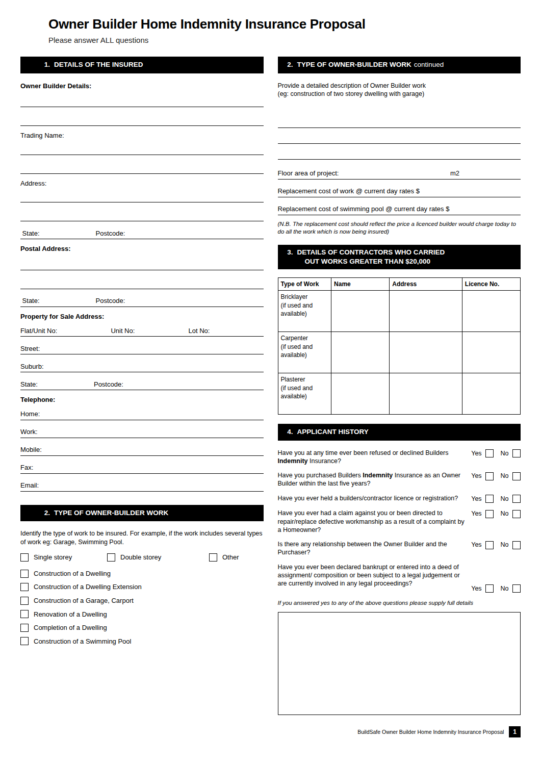Owner Builder Home Indemnity Insurance Proposal
Please answer ALL questions
1. DETAILS OF THE INSURED
Owner Builder Details:
Trading Name:
Address:
State: Postcode:
Postal Address:
State: Postcode:
Property for Sale Address:
Flat/Unit No: Unit No: Lot No:
Street:
Suburb:
State: Postcode:
Telephone:
Home:
Work:
Mobile:
Fax:
Email:
2. TYPE OF OWNER-BUILDER WORK
Identify the type of work to be insured. For example, if the work includes several types of work eg: Garage, Swimming Pool.
Single storey
Double storey
Other
Construction of a Dwelling
Construction of a Dwelling Extension
Construction of a Garage, Carport
Renovation of a Dwelling
Completion of a Dwelling
Construction of a Swimming Pool
2. TYPE OF OWNER-BUILDER WORK continued
Provide a detailed description of Owner Builder work
(eg: construction of two storey dwelling with garage)
Floor area of project: m2
Replacement cost of work @ current day rates $
Replacement cost of swimming pool @ current day rates $
(N.B. The replacement cost should reflect the price a licenced builder would charge today to do all the work which is now being insured)
3. DETAILS OF CONTRACTORS WHO CARRIED
OUT WORKS GREATER THAN $20,000
| Type of Work | Name | Address | Licence No. |
| --- | --- | --- | --- |
| Bricklayer (if used and available) | | | |
| Carpenter (if used and available) | | | |
| Plasterer (if used and available) | | | |
4. APPLICANT HISTORY
Have you at any time ever been refused or declined Builders Indemnity Insurance?
Yes No
Have you purchased Builders Indemnity Insurance as an Owner Builder within the last five years?
Yes No
Have you ever held a builders/contractor licence or registration?
Yes No
Have you ever had a claim against you or been directed to repair/replace defective workmanship as a result of a complaint by a Homeowner?
Yes No
Is there any relationship between the Owner Builder and the Purchaser?
Yes No
Have you ever been declared bankrupt or entered into a deed of assignment/ composition or been subject to a legal judgement or are currently involved in any legal proceedings?
Yes No
If you answered yes to any of the above questions please supply full details
BuildSafe Owner Builder Home Indemnity Insurance Proposal 1